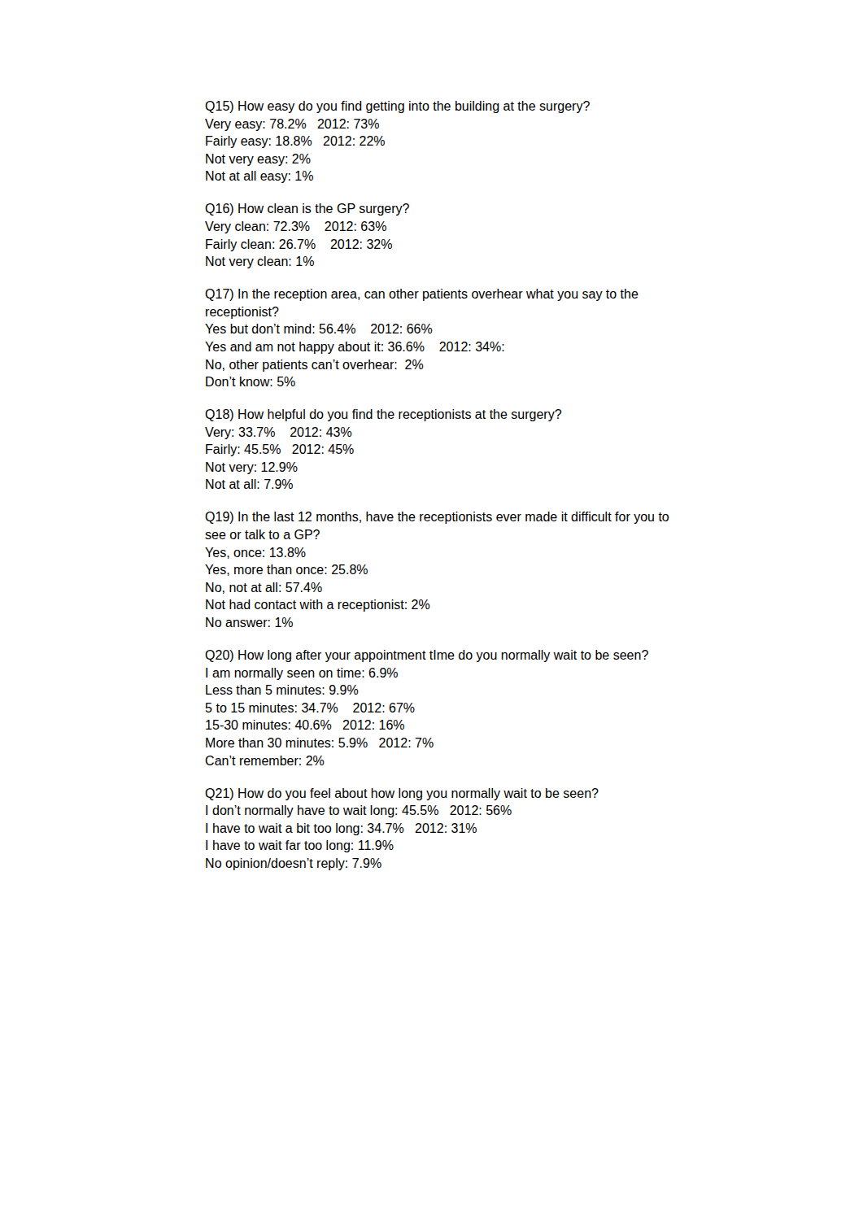Q15) How easy do you find getting into the building at the surgery?
Very easy: 78.2% 2012: 73%
Fairly easy: 18.8% 2012: 22%
Not very easy: 2%
Not at all easy: 1%
Q16) How clean is the GP surgery?
Very clean: 72.3% 2012: 63%
Fairly clean: 26.7% 2012: 32%
Not very clean: 1%
Q17) In the reception area, can other patients overhear what you say to the receptionist?
Yes but don’t mind: 56.4% 2012: 66%
Yes and am not happy about it: 36.6% 2012: 34%:
No, other patients can’t overhear: 2%
Don’t know: 5%
Q18) How helpful do you find the receptionists at the surgery?
Very: 33.7% 2012: 43%
Fairly: 45.5% 2012: 45%
Not very: 12.9%
Not at all: 7.9%
Q19) In the last 12 months, have the receptionists ever made it difficult for you to see or talk to a GP?
Yes, once: 13.8%
Yes, more than once: 25.8%
No, not at all: 57.4%
Not had contact with a receptionist: 2%
No answer: 1%
Q20) How long after your appointment tIme do you normally wait to be seen?
I am normally seen on time: 6.9%
Less than 5 minutes: 9.9%
5 to 15 minutes: 34.7% 2012: 67%
15-30 minutes: 40.6% 2012: 16%
More than 30 minutes: 5.9% 2012: 7%
Can’t remember: 2%
Q21) How do you feel about how long you normally wait to be seen?
I don’t normally have to wait long: 45.5% 2012: 56%
I have to wait a bit too long: 34.7% 2012: 31%
I have to wait far too long: 11.9%
No opinion/doesn’t reply: 7.9%